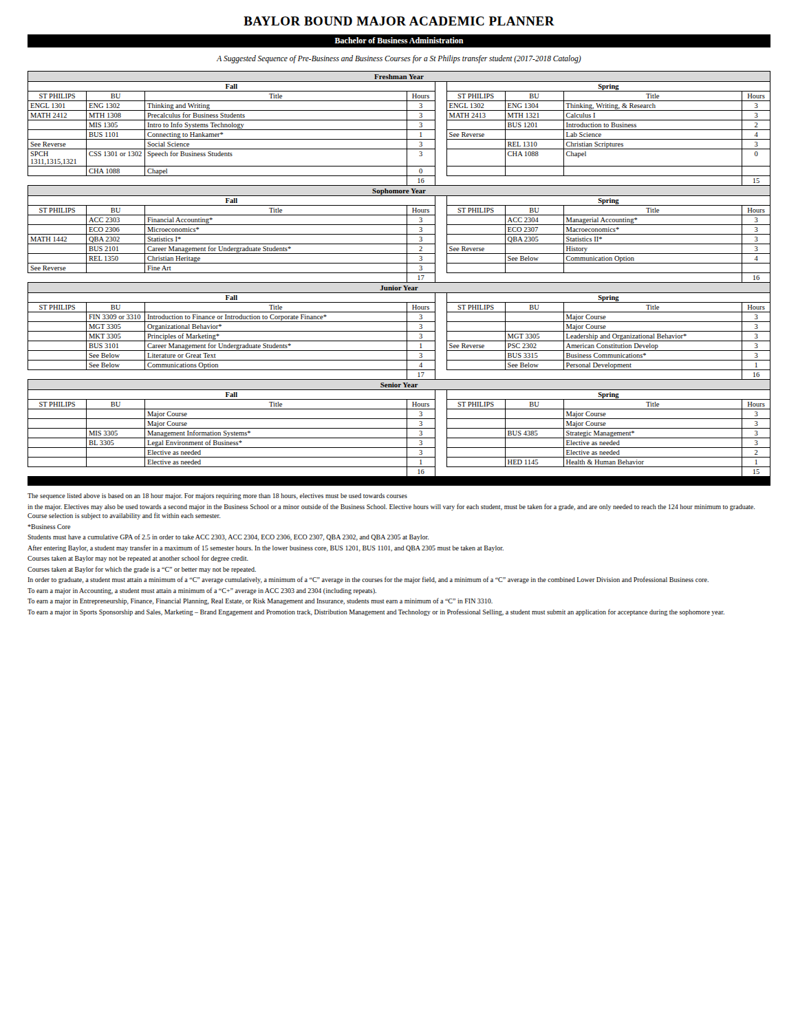BAYLOR BOUND MAJOR ACADEMIC PLANNER
Bachelor of Business Administration
A Suggested Sequence of Pre-Business and Business Courses for a St Philips transfer student (2017-2018 Catalog)
| Freshman Year |
| Fall | | Spring |
| ST PHILIPS | BU | Title | Hours | | ST PHILIPS | BU | Title | Hours |
| ENGL 1301 | ENG 1302 | Thinking and Writing | 3 | | ENGL 1302 | ENG 1304 | Thinking, Writing, & Research | 3 |
| MATH 2412 | MTH 1308 | Precalculus for Business Students | 3 | | MATH 2413 | MTH 1321 | Calculus I | 3 |
| | MIS 1305 | Intro to Info Systems Technology | 3 | | | BUS 1201 | Introduction to Business | 2 |
| | BUS 1101 | Connecting to Hankamer* | 1 | | See Reverse | | Lab Science | 4 |
| See Reverse | | Social Science | 3 | | | REL 1310 | Christian Scriptures | 3 |
| SPCH 1311,1315,1321 | CSS 1301 or 1302 | Speech for Business Students | 3 | | | CHA 1088 | Chapel | 0 |
| | CHA 1088 | Chapel | 0 | | | | | |
| | | | 16 | | | | | 15 |
| Sophomore Year |
| Fall | | Spring |
| ST PHILIPS | BU | Title | Hours | | ST PHILIPS | BU | Title | Hours |
| | ACC 2303 | Financial Accounting* | 3 | | | ACC 2304 | Managerial Accounting* | 3 |
| | ECO 2306 | Microeconomics* | 3 | | | ECO 2307 | Macroeconomics* | 3 |
| MATH 1442 | QBA 2302 | Statistics I* | 3 | | | QBA 2305 | Statistics II* | 3 |
| | BUS 2101 | Career Management for Undergraduate Students* | 2 | | See Reverse | | History | 3 |
| | REL 1350 | Christian Heritage | 3 | | | See Below | Communication Option | 4 |
| See Reverse | | Fine Art | 3 | | | | | |
| | | | 17 | | | | | 16 |
| Junior Year |
| Fall | | Spring |
| ST PHILIPS | BU | Title | Hours | | ST PHILIPS | BU | Title | Hours |
| | FIN 3309 or 3310 | Introduction to Finance or Introduction to Corporate Finance* | 3 | | | | Major Course | 3 |
| | MGT 3305 | Organizational Behavior* | 3 | | | | Major Course | 3 |
| | MKT 3305 | Principles of Marketing* | 3 | | | MGT 3305 | Leadership and Organizational Behavior* | 3 |
| | BUS 3101 | Career Management for Undergraduate Students* | 1 | | See Reverse | PSC 2302 | American Constitution Develop | 3 |
| | See Below | Literature or Great Text | 3 | | | BUS 3315 | Business Communications* | 3 |
| | See Below | Communications Option | 4 | | | See Below | Personal Development | 1 |
| | | | 17 | | | | | 16 |
| Senior Year |
| Fall | | Spring |
| ST PHILIPS | BU | Title | Hours | | ST PHILIPS | BU | Title | Hours |
| | | Major Course | 3 | | | | Major Course | 3 |
| | | Major Course | 3 | | | | Major Course | 3 |
| | MIS 3305 | Management Information Systems* | 3 | | | BUS 4385 | Strategic Management* | 3 |
| | BL 3305 | Legal Environment of Business* | 3 | | | | Elective as needed | 3 |
| | | Elective as needed | 3 | | | | Elective as needed | 2 |
| | | Elective as needed | 1 | | | HED 1145 | Health & Human Behavior | 1 |
| | | | 16 | | | | | 15 |
The sequence listed above is based on an 18 hour major. For majors requiring more than 18 hours, electives must be used towards courses
in the major. Electives may also be used towards a second major in the Business School or a minor outside of the Business School. Elective hours will vary for each student, must be taken for a grade, and are only needed to reach the 124 hour minimum to graduate. Course selection is subject to availability and fit within each semester.
*Business Core
Students must have a cumulative GPA of 2.5 in order to take ACC 2303, ACC 2304, ECO 2306, ECO 2307, QBA 2302, and QBA 2305 at Baylor.
After entering Baylor, a student may transfer in a maximum of 15 semester hours. In the lower business core, BUS 1201, BUS 1101, and QBA 2305 must be taken at Baylor.
Courses taken at Baylor may not be repeated at another school for degree credit.
Courses taken at Baylor for which the grade is a “C” or better may not be repeated.
In order to graduate, a student must attain a minimum of a “C” average cumulatively, a minimum of a “C” average in the courses for the major field, and a minimum of a “C” average in the combined Lower Division and Professional Business core.
To earn a major in Accounting, a student must attain a minimum of a “C+” average in ACC 2303 and 2304 (including repeats).
To earn a major in Entrepreneurship, Finance, Financial Planning, Real Estate, or Risk Management and Insurance, students must earn a minimum of a “C” in FIN 3310.
To earn a major in Sports Sponsorship and Sales, Marketing – Brand Engagement and Promotion track, Distribution Management and Technology or in Professional Selling, a student must submit an application for acceptance during the sophomore year.